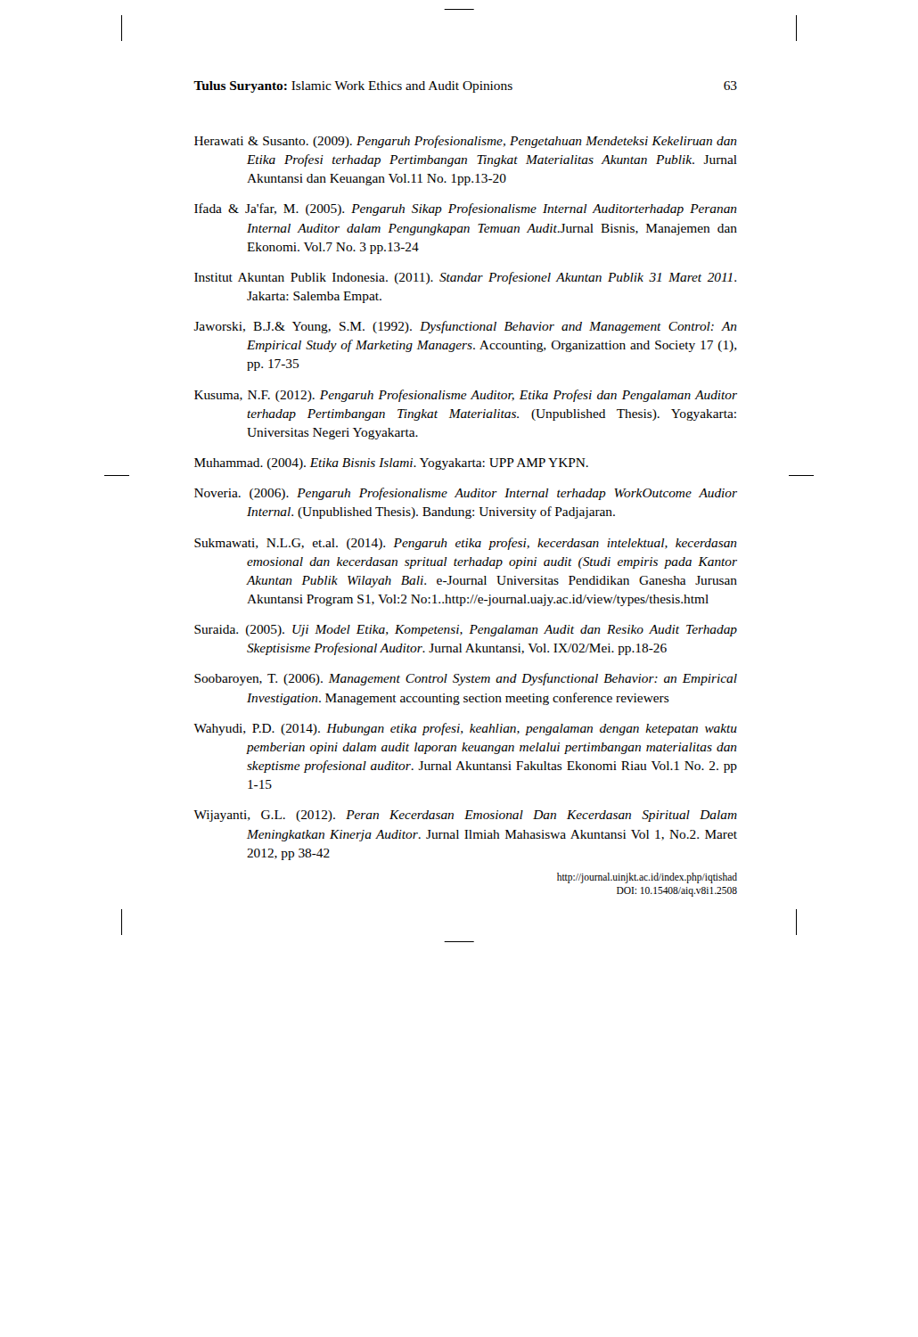Tulus Suryanto: Islamic Work Ethics and Audit Opinions 63
Herawati & Susanto. (2009). Pengaruh Profesionalisme, Pengetahuan Mendeteksi Kekeliruan dan Etika Profesi terhadap Pertimbangan Tingkat Materialitas Akuntan Publik. Jurnal Akuntansi dan Keuangan Vol.11 No. 1pp.13-20
Ifada & Ja'far, M. (2005). Pengaruh Sikap Profesionalisme Internal Auditorterhadap Peranan Internal Auditor dalam Pengungkapan Temuan Audit.Jurnal Bisnis, Manajemen dan Ekonomi. Vol.7 No. 3 pp.13-24
Institut Akuntan Publik Indonesia. (2011). Standar Profesionel Akuntan Publik 31 Maret 2011. Jakarta: Salemba Empat.
Jaworski, B.J.& Young, S.M. (1992). Dysfunctional Behavior and Management Control: An Empirical Study of Marketing Managers. Accounting, Organizattion and Society 17 (1), pp. 17-35
Kusuma, N.F. (2012). Pengaruh Profesionalisme Auditor, Etika Profesi dan Pengalaman Auditor terhadap Pertimbangan Tingkat Materialitas. (Unpublished Thesis). Yogyakarta: Universitas Negeri Yogyakarta.
Muhammad. (2004). Etika Bisnis Islami. Yogyakarta: UPP AMP YKPN.
Noveria. (2006). Pengaruh Profesionalisme Auditor Internal terhadap WorkOutcome Audior Internal. (Unpublished Thesis). Bandung: University of Padjajaran.
Sukmawati, N.L.G, et.al. (2014). Pengaruh etika profesi, kecerdasan intelektual, kecerdasan emosional dan kecerdasan spritual terhadap opini audit (Studi empiris pada Kantor Akuntan Publik Wilayah Bali. e-Journal Universitas Pendidikan Ganesha Jurusan Akuntansi Program S1, Vol:2 No:1..http://e-journal.uajy.ac.id/view/types/thesis.html
Suraida. (2005). Uji Model Etika, Kompetensi, Pengalaman Audit dan Resiko Audit Terhadap Skeptisisme Profesional Auditor. Jurnal Akuntansi, Vol. IX/02/Mei. pp.18-26
Soobaroyen, T. (2006). Management Control System and Dysfunctional Behavior: an Empirical Investigation. Management accounting section meeting conference reviewers
Wahyudi, P.D. (2014). Hubungan etika profesi, keahlian, pengalaman dengan ketepatan waktu pemberian opini dalam audit laporan keuangan melalui pertimbangan materialitas dan skeptisme profesional auditor. Jurnal Akuntansi Fakultas Ekonomi Riau Vol.1 No. 2. pp 1-15
Wijayanti, G.L. (2012). Peran Kecerdasan Emosional Dan Kecerdasan Spiritual Dalam Meningkatkan Kinerja Auditor. Jurnal Ilmiah Mahasiswa Akuntansi Vol 1, No.2. Maret 2012, pp 38-42
http://journal.uinjkt.ac.id/index.php/iqtishad
DOI: 10.15408/aiq.v8i1.2508